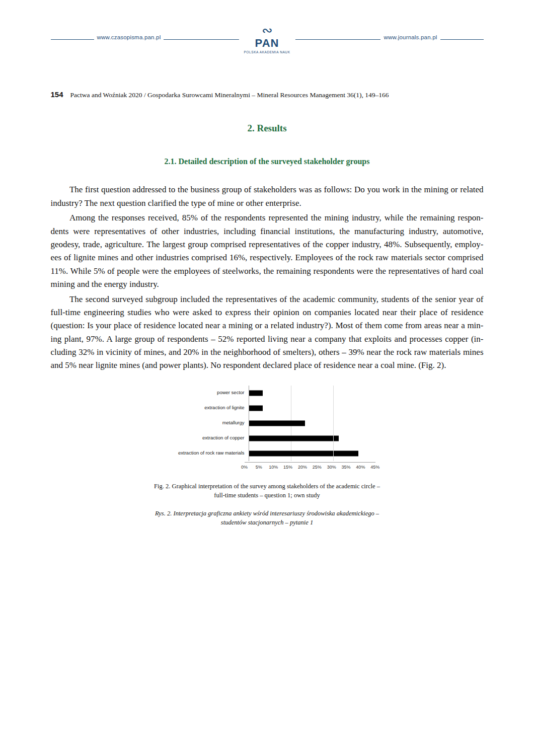www.czasopisma.pan.pl
∾
PAN
POLSKA AKADEMIA NAUK
www.journals.pan.pl
154 Pactwa and Woźniak 2020 / Gospodarka Surowcami Mineralnymi – Mineral Resources Management 36(1), 149–166
2. Results
2.1. Detailed description of the surveyed stakeholder groups
The first question addressed to the business group of stakeholders was as follows: Do you work in the mining or related industry? The next question clarified the type of mine or other enterprise.
Among the responses received, 85% of the respondents represented the mining industry, while the remaining respondents were representatives of other industries, including financial institutions, the manufacturing industry, automotive, geodesy, trade, agriculture. The largest group comprised representatives of the copper industry, 48%. Subsequently, employees of lignite mines and other industries comprised 16%, respectively. Employees of the rock raw materials sector comprised 11%. While 5% of people were the employees of steelworks, the remaining respondents were the representatives of hard coal mining and the energy industry.
The second surveyed subgroup included the representatives of the academic community, students of the senior year of full-time engineering studies who were asked to express their opinion on companies located near their place of residence (question: Is your place of residence located near a mining or a related industry?). Most of them come from areas near a mining plant, 97%. A large group of respondents – 52% reported living near a company that exploits and processes copper (including 32% in vicinity of mines, and 20% in the neighborhood of smelters), others – 39% near the rock raw materials mines and 5% near lignite mines (and power plants). No respondent declared place of residence near a coal mine. (Fig. 2).
power sector
extraction of lignite
metallurgy
extraction of copper
extraction of rock raw materials
0% 5% 10% 15% 20% 25% 30% 35% 40% 45%
Fig. 2. Graphical interpretation of the survey among stakeholders of the academic circle –
full-time students – question 1; own study
Rys. 2. Interpretacja graficzna ankiety wśród interesariuszy środowiska akademickiego –
studentów stacjonarnych – pytanie 1